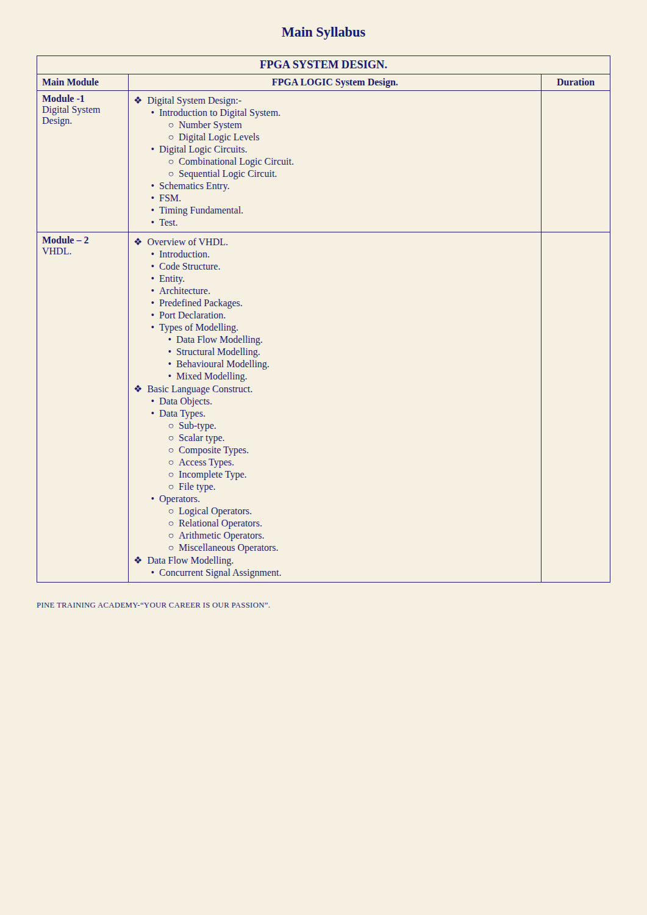Main Syllabus
| FPGA SYSTEM DESIGN. |
| --- |
| Main Module | FPGA LOGIC System Design. | Duration |
| Module -1 Digital System Design. | Digital System Design:- Introduction to Digital System. Number System Digital Logic Levels Digital Logic Circuits. Combinational Logic Circuit. Sequential Logic Circuit. Schematics Entry. FSM. Timing Fundamental. Test. | |
| Module – 2 VHDL. | Overview of VHDL. Introduction. Code Structure. Entity. Architecture. Predefined Packages. Port Declaration. Types of Modelling. Data Flow Modelling. Structural Modelling. Behavioural Modelling. Mixed Modelling. Basic Language Construct. Data Objects. Data Types. Sub-type. Scalar type. Composite Types. Access Types. Incomplete Type. File type. Operators. Logical Operators. Relational Operators. Arithmetic Operators. Miscellaneous Operators. Data Flow Modelling. Concurrent Signal Assignment. | |
PINE TRAINING ACADEMY-“YOUR CAREER IS OUR PASSION”.